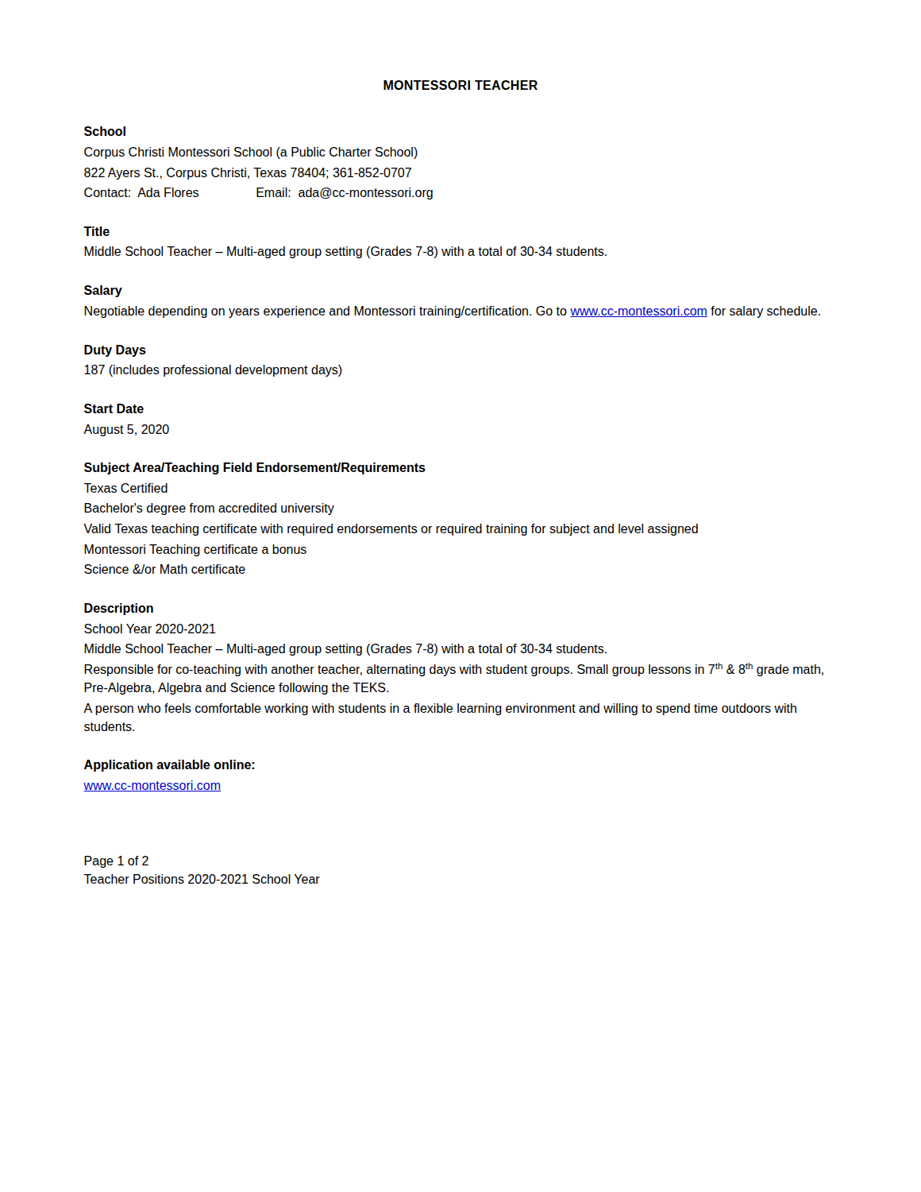MONTESSORI TEACHER
School
Corpus Christi Montessori School (a Public Charter School)
822 Ayers St., Corpus Christi, Texas 78404; 361-852-0707
Contact: Ada Flores Email: ada@cc-montessori.org
Title
Middle School Teacher – Multi-aged group setting (Grades 7-8) with a total of 30-34 students.
Salary
Negotiable depending on years experience and Montessori training/certification. Go to www.cc-montessori.com for salary schedule.
Duty Days
187 (includes professional development days)
Start Date
August 5, 2020
Subject Area/Teaching Field Endorsement/Requirements
Texas Certified
Bachelor's degree from accredited university
Valid Texas teaching certificate with required endorsements or required training for subject and level assigned
Montessori Teaching certificate a bonus
Science &/or Math certificate
Description
School Year 2020-2021
Middle School Teacher – Multi-aged group setting (Grades 7-8) with a total of 30-34 students.
Responsible for co-teaching with another teacher, alternating days with student groups. Small group lessons in 7th & 8th grade math, Pre-Algebra, Algebra and Science following the TEKS.
A person who feels comfortable working with students in a flexible learning environment and willing to spend time outdoors with students.
Application available online:
www.cc-montessori.com
Page 1 of 2
Teacher Positions 2020-2021 School Year